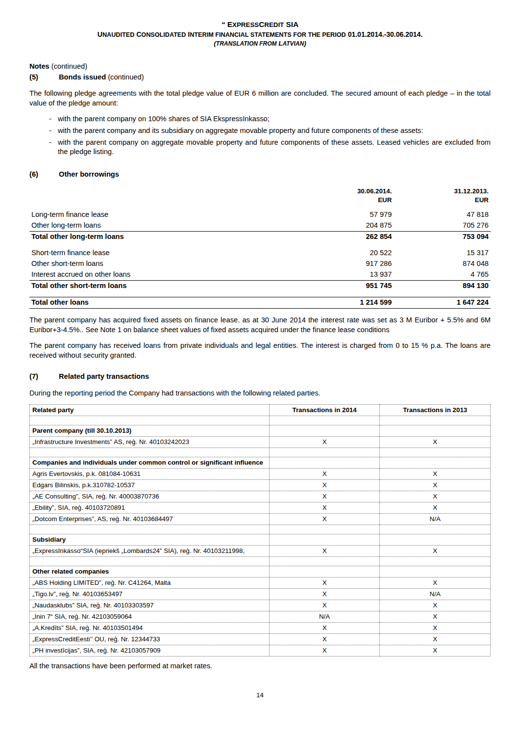“ EXPRESSCREDIT SIA
UNAUDITED CONSOLIDATED INTERIM FINANCIAL STATEMENTS FOR THE PERIOD 01.01.2014.-30.06.2014.
(TRANSLATION FROM LATVIAN)
Notes (continued)
(5) Bonds issued (continued)
The following pledge agreements with the total pledge value of EUR 6 million are concluded. The secured amount of each pledge – in the total value of the pledge amount:
with the parent company on 100% shares of SIA EkspressInkasso;
with the parent company and its subsidiary on aggregate movable property and future components of these assets:
with the parent company on aggregate movable property and future components of these assets. Leased vehicles are excluded from the pledge listing.
(6) Other borrowings
| | 30.06.2014. EUR | 31.12.2013. EUR |
| --- | --- | --- |
| Long-term finance lease | 57 979 | 47 818 |
| Other long-term loans | 204 875 | 705 276 |
| Total other long-term loans | 262 854 | 753 094 |
| Short-term finance lease | 20 522 | 15 317 |
| Other short-term loans | 917 286 | 874 048 |
| Interest accrued on other loans | 13 937 | 4 765 |
| Total other short-term loans | 951 745 | 894 130 |
| Total other loans | 1 214 599 | 1 647 224 |
The parent company has acquired fixed assets on finance lease. as at 30 June 2014 the interest rate was set as 3 M Euribor + 5.5% and 6M Euribor+3-4.5%.. See Note 1 on balance sheet values of fixed assets acquired under the finance lease conditions
The parent company has received loans from private individuals and legal entities. The interest is charged from 0 to 15 % p.a. The loans are received without security granted.
(7) Related party transactions
During the reporting period the Company had transactions with the following related parties.
| Related party | Transactions in 2014 | Transactions in 2013 |
| --- | --- | --- |
| Parent company (till 30.10.2013) | | |
| „Infrastructure Investments” AS, reģ. Nr. 40103242023 | X | X |
| Companies and individuals under common control or significant influence | | |
| Agris Evertovskis, p.k. 081084-10631 | X | X |
| Edgars Bilinskis, p.k.310782-10537 | X | X |
| „AE Consulting”, SIA, reģ. Nr. 40003870736 | X | X |
| „Ebility”, SIA, reģ. 40103720891 | X | X |
| „Dotcom Enterprises”, AS, reģ. Nr. 40103684497 | X | N/A |
| Subsidiary | | |
| „ExpressInkasso“SIA (iepriekš „Lombards24” SIA), reģ. Nr. 40103211998, | X | X |
| Other related companies | | |
| „ABS Holding LIMITED”, reģ. Nr. C41264, Malta | X | X |
| „Tigo.lv”, reģ. Nr. 40103653497 | X | N/A |
| „Naudasklubs” SIA, reģ. Nr. 40103303597 | X | X |
| „Inin 7“ SIA, reģ. Nr. 42103059064 | N/A | X |
| „A.Kredīts” SIA, reģ. Nr. 40103501494 | X | X |
| „ExpressCreditEesti’’ OU, reģ. Nr. 12344733 | X | X |
| „PH investīcijas”, SIA, reģ. Nr. 42103057909 | X | X |
All the transactions have been performed at market rates.
14